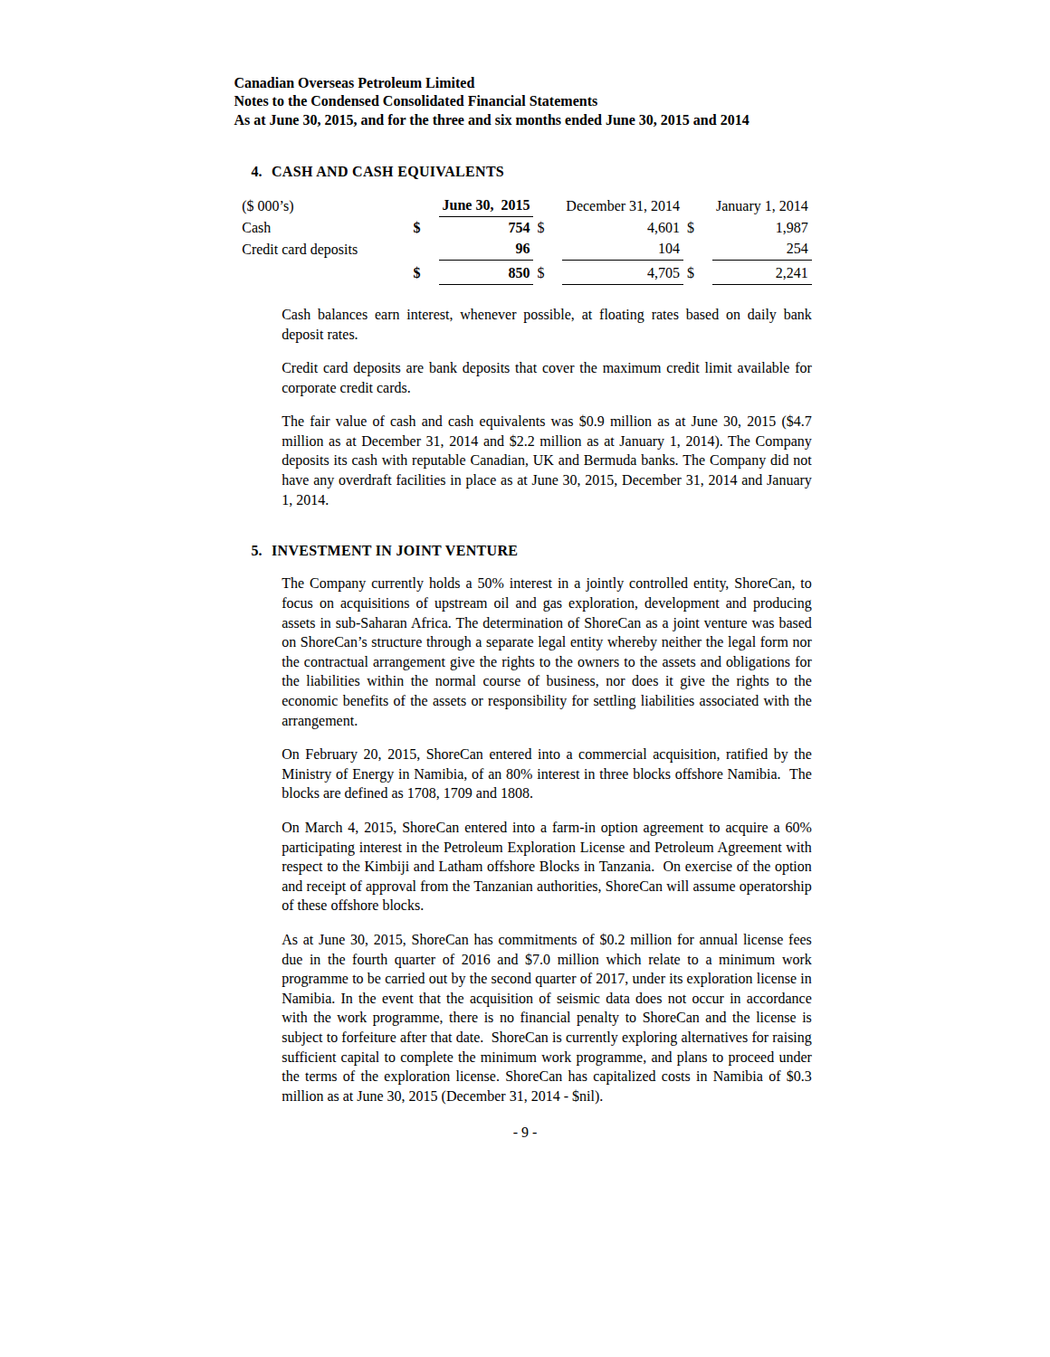Canadian Overseas Petroleum Limited
Notes to the Condensed Consolidated Financial Statements
As at June 30, 2015, and for the three and six months ended June 30, 2015 and 2014
4. CASH AND CASH EQUIVALENTS
| ($ 000’s) | | June 30, 2015 | | December 31, 2014 | | January 1, 2014 |
| Cash | $ | 754 | $ | 4,601 | $ | 1,987 |
| Credit card deposits | | 96 | | 104 | | 254 |
| | $ | 850 | $ | 4,705 | $ | 2,241 |
Cash balances earn interest, whenever possible, at floating rates based on daily bank deposit rates.
Credit card deposits are bank deposits that cover the maximum credit limit available for corporate credit cards.
The fair value of cash and cash equivalents was $0.9 million as at June 30, 2015 ($4.7 million as at December 31, 2014 and $2.2 million as at January 1, 2014). The Company deposits its cash with reputable Canadian, UK and Bermuda banks. The Company did not have any overdraft facilities in place as at June 30, 2015, December 31, 2014 and January 1, 2014.
5. INVESTMENT IN JOINT VENTURE
The Company currently holds a 50% interest in a jointly controlled entity, ShoreCan, to focus on acquisitions of upstream oil and gas exploration, development and producing assets in sub-Saharan Africa. The determination of ShoreCan as a joint venture was based on ShoreCan’s structure through a separate legal entity whereby neither the legal form nor the contractual arrangement give the rights to the owners to the assets and obligations for the liabilities within the normal course of business, nor does it give the rights to the economic benefits of the assets or responsibility for settling liabilities associated with the arrangement.
On February 20, 2015, ShoreCan entered into a commercial acquisition, ratified by the Ministry of Energy in Namibia, of an 80% interest in three blocks offshore Namibia. The blocks are defined as 1708, 1709 and 1808.
On March 4, 2015, ShoreCan entered into a farm-in option agreement to acquire a 60% participating interest in the Petroleum Exploration License and Petroleum Agreement with respect to the Kimbiji and Latham offshore Blocks in Tanzania. On exercise of the option and receipt of approval from the Tanzanian authorities, ShoreCan will assume operatorship of these offshore blocks.
As at June 30, 2015, ShoreCan has commitments of $0.2 million for annual license fees due in the fourth quarter of 2016 and $7.0 million which relate to a minimum work programme to be carried out by the second quarter of 2017, under its exploration license in Namibia. In the event that the acquisition of seismic data does not occur in accordance with the work programme, there is no financial penalty to ShoreCan and the license is subject to forfeiture after that date. ShoreCan is currently exploring alternatives for raising sufficient capital to complete the minimum work programme, and plans to proceed under the terms of the exploration license. ShoreCan has capitalized costs in Namibia of $0.3 million as at June 30, 2015 (December 31, 2014 - $nil).
- 9 -